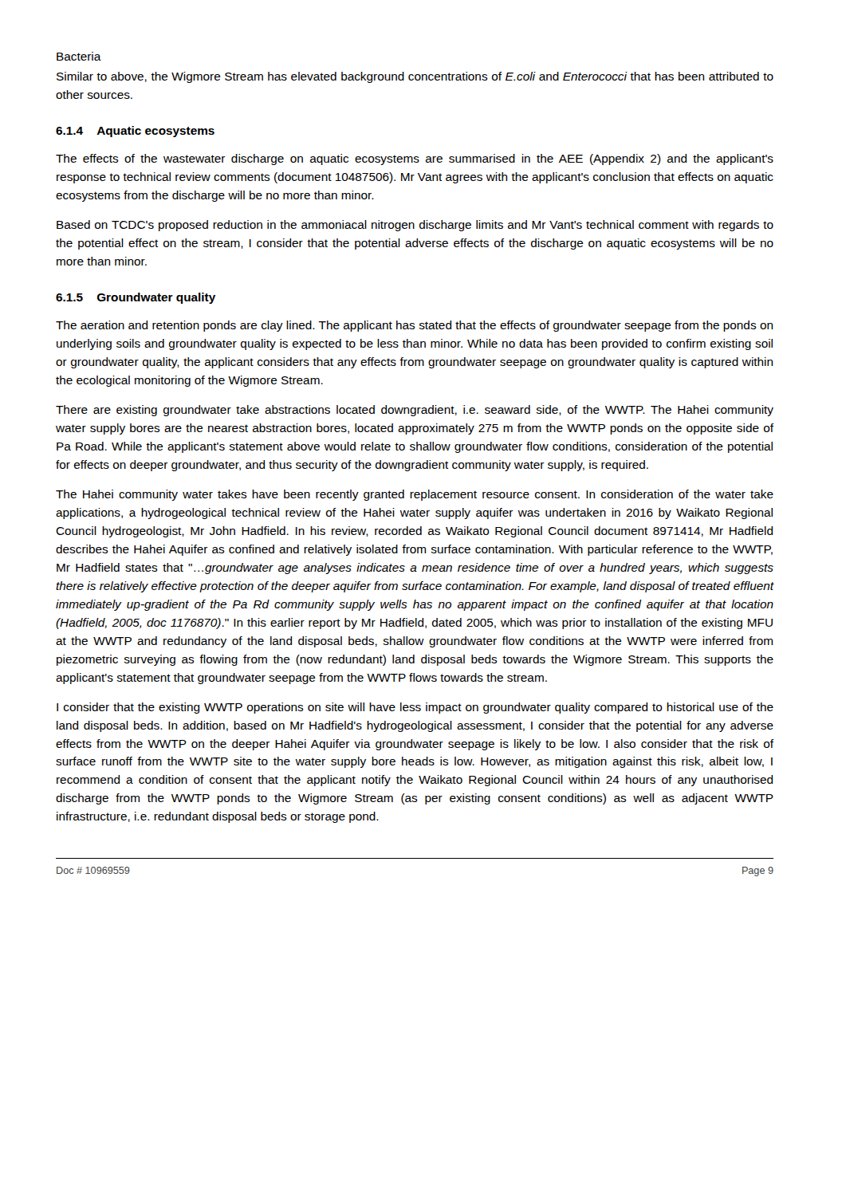Bacteria
Similar to above, the Wigmore Stream has elevated background concentrations of E.coli and Enterococci that has been attributed to other sources.
6.1.4 Aquatic ecosystems
The effects of the wastewater discharge on aquatic ecosystems are summarised in the AEE (Appendix 2) and the applicant's response to technical review comments (document 10487506). Mr Vant agrees with the applicant's conclusion that effects on aquatic ecosystems from the discharge will be no more than minor.
Based on TCDC's proposed reduction in the ammoniacal nitrogen discharge limits and Mr Vant's technical comment with regards to the potential effect on the stream, I consider that the potential adverse effects of the discharge on aquatic ecosystems will be no more than minor.
6.1.5 Groundwater quality
The aeration and retention ponds are clay lined. The applicant has stated that the effects of groundwater seepage from the ponds on underlying soils and groundwater quality is expected to be less than minor. While no data has been provided to confirm existing soil or groundwater quality, the applicant considers that any effects from groundwater seepage on groundwater quality is captured within the ecological monitoring of the Wigmore Stream.
There are existing groundwater take abstractions located downgradient, i.e. seaward side, of the WWTP. The Hahei community water supply bores are the nearest abstraction bores, located approximately 275 m from the WWTP ponds on the opposite side of Pa Road. While the applicant's statement above would relate to shallow groundwater flow conditions, consideration of the potential for effects on deeper groundwater, and thus security of the downgradient community water supply, is required.
The Hahei community water takes have been recently granted replacement resource consent. In consideration of the water take applications, a hydrogeological technical review of the Hahei water supply aquifer was undertaken in 2016 by Waikato Regional Council hydrogeologist, Mr John Hadfield. In his review, recorded as Waikato Regional Council document 8971414, Mr Hadfield describes the Hahei Aquifer as confined and relatively isolated from surface contamination. With particular reference to the WWTP, Mr Hadfield states that "…groundwater age analyses indicates a mean residence time of over a hundred years, which suggests there is relatively effective protection of the deeper aquifer from surface contamination. For example, land disposal of treated effluent immediately up-gradient of the Pa Rd community supply wells has no apparent impact on the confined aquifer at that location (Hadfield, 2005, doc 1176870)." In this earlier report by Mr Hadfield, dated 2005, which was prior to installation of the existing MFU at the WWTP and redundancy of the land disposal beds, shallow groundwater flow conditions at the WWTP were inferred from piezometric surveying as flowing from the (now redundant) land disposal beds towards the Wigmore Stream. This supports the applicant's statement that groundwater seepage from the WWTP flows towards the stream.
I consider that the existing WWTP operations on site will have less impact on groundwater quality compared to historical use of the land disposal beds. In addition, based on Mr Hadfield's hydrogeological assessment, I consider that the potential for any adverse effects from the WWTP on the deeper Hahei Aquifer via groundwater seepage is likely to be low. I also consider that the risk of surface runoff from the WWTP site to the water supply bore heads is low. However, as mitigation against this risk, albeit low, I recommend a condition of consent that the applicant notify the Waikato Regional Council within 24 hours of any unauthorised discharge from the WWTP ponds to the Wigmore Stream (as per existing consent conditions) as well as adjacent WWTP infrastructure, i.e. redundant disposal beds or storage pond.
Doc # 10969559 Page 9